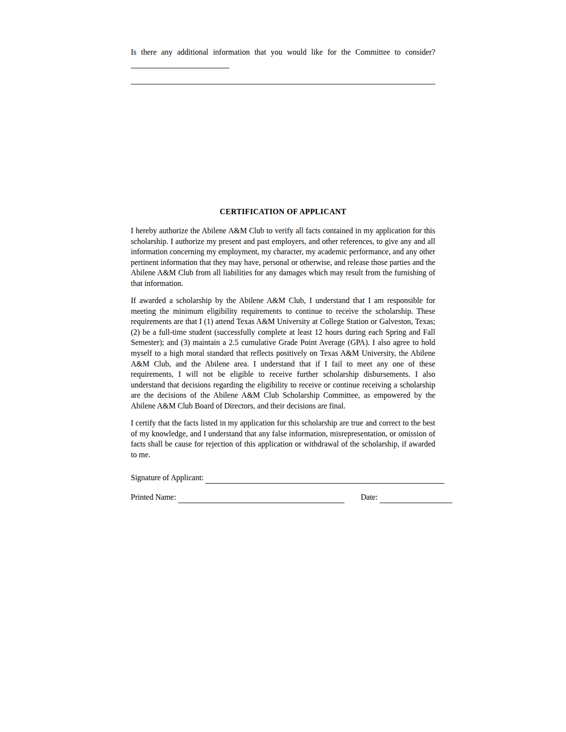Is there any additional information that you would like for the Committee to consider?
CERTIFICATION OF APPLICANT
I hereby authorize the Abilene A&M Club to verify all facts contained in my application for this scholarship. I authorize my present and past employers, and other references, to give any and all information concerning my employment, my character, my academic performance, and any other pertinent information that they may have, personal or otherwise, and release those parties and the Abilene A&M Club from all liabilities for any damages which may result from the furnishing of that information.
If awarded a scholarship by the Abilene A&M Club, I understand that I am responsible for meeting the minimum eligibility requirements to continue to receive the scholarship. These requirements are that I (1) attend Texas A&M University at College Station or Galveston, Texas; (2) be a full-time student (successfully complete at least 12 hours during each Spring and Fall Semester); and (3) maintain a 2.5 cumulative Grade Point Average (GPA). I also agree to hold myself to a high moral standard that reflects positively on Texas A&M University, the Abilene A&M Club, and the Abilene area. I understand that if I fail to meet any one of these requirements, I will not be eligible to receive further scholarship disbursements. I also understand that decisions regarding the eligibility to receive or continue receiving a scholarship are the decisions of the Abilene A&M Club Scholarship Committee, as empowered by the Abilene A&M Club Board of Directors, and their decisions are final.
I certify that the facts listed in my application for this scholarship are true and correct to the best of my knowledge, and I understand that any false information, misrepresentation, or omission of facts shall be cause for rejection of this application or withdrawal of the scholarship, if awarded to me.
Signature of Applicant:
Printed Name: Date: